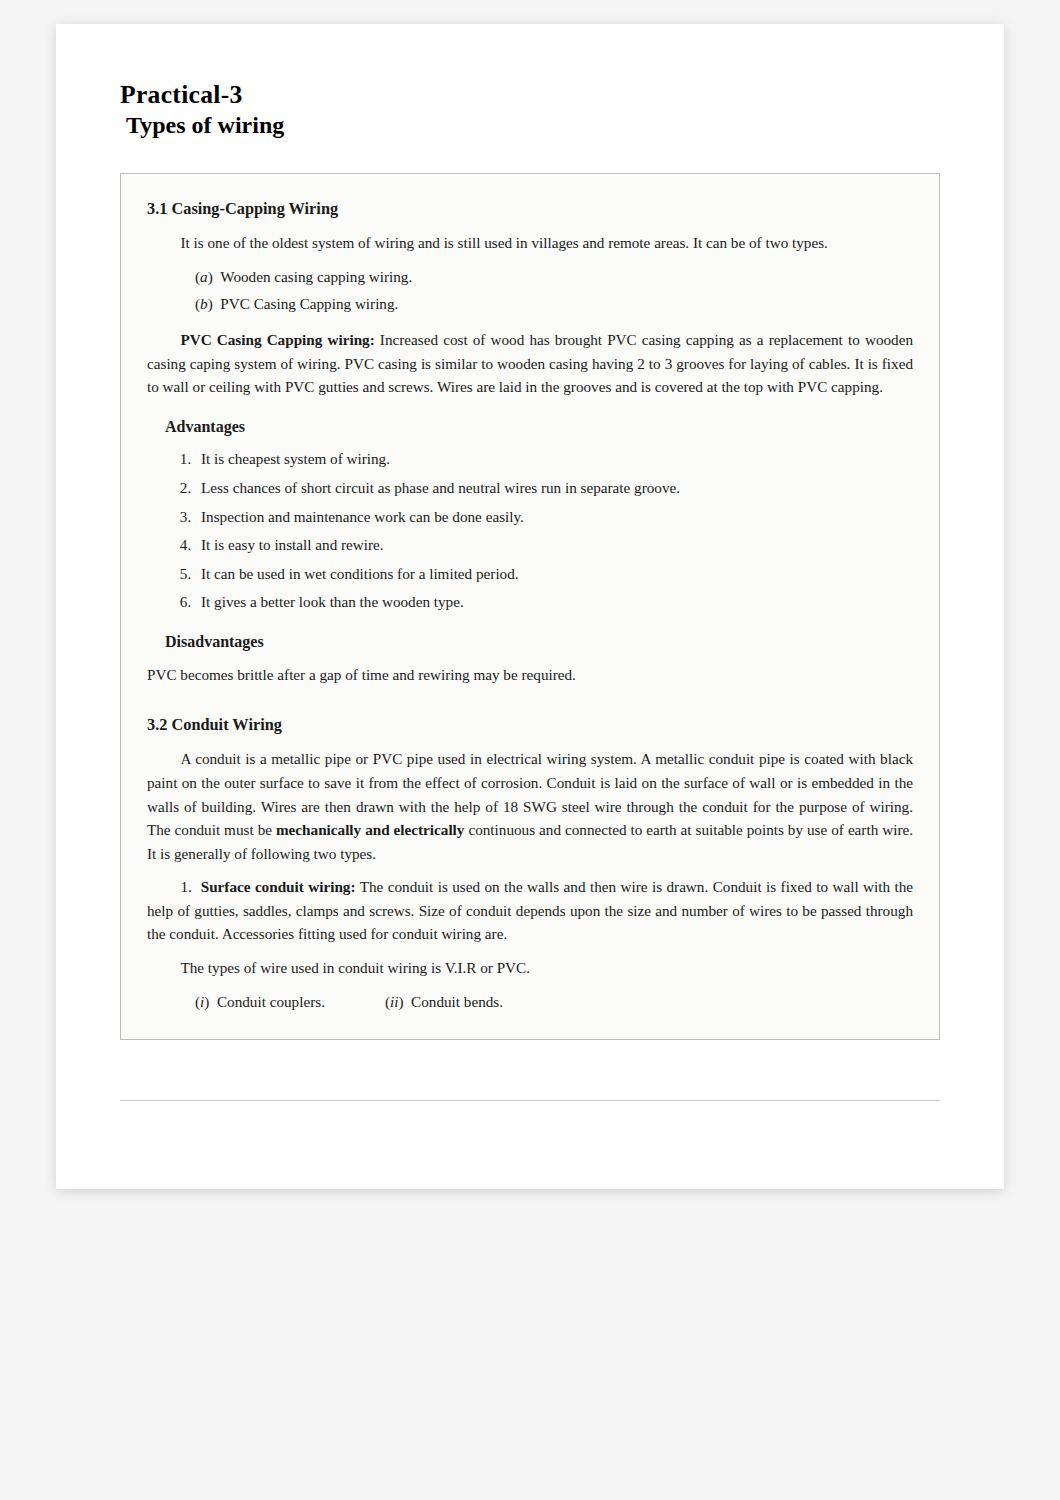Practical-3
Types of wiring
3.1 Casing-Capping Wiring
It is one of the oldest system of wiring and is still used in villages and remote areas. It can be of two types.
(a) Wooden casing capping wiring.
(b) PVC Casing Capping wiring.
PVC Casing Capping wiring: Increased cost of wood has brought PVC casing capping as a replacement to wooden casing caping system of wiring. PVC casing is similar to wooden casing having 2 to 3 grooves for laying of cables. It is fixed to wall or ceiling with PVC gutties and screws. Wires are laid in the grooves and is covered at the top with PVC capping.
Advantages
It is cheapest system of wiring.
Less chances of short circuit as phase and neutral wires run in separate groove.
Inspection and maintenance work can be done easily.
It is easy to install and rewire.
It can be used in wet conditions for a limited period.
It gives a better look than the wooden type.
Disadvantages
PVC becomes brittle after a gap of time and rewiring may be required.
3.2 Conduit Wiring
A conduit is a metallic pipe or PVC pipe used in electrical wiring system. A metallic conduit pipe is coated with black paint on the outer surface to save it from the effect of corrosion. Conduit is laid on the surface of wall or is embedded in the walls of building. Wires are then drawn with the help of 18 SWG steel wire through the conduit for the purpose of wiring. The conduit must be mechanically and electrically continuous and connected to earth at suitable points by use of earth wire. It is generally of following two types.
1. Surface conduit wiring: The conduit is used on the walls and then wire is drawn. Conduit is fixed to wall with the help of gutties, saddles, clamps and screws. Size of conduit depends upon the size and number of wires to be passed through the conduit. Accessories fitting used for conduit wiring are.
The types of wire used in conduit wiring is V.I.R or PVC.
(i) Conduit couplers.
(ii) Conduit bends.